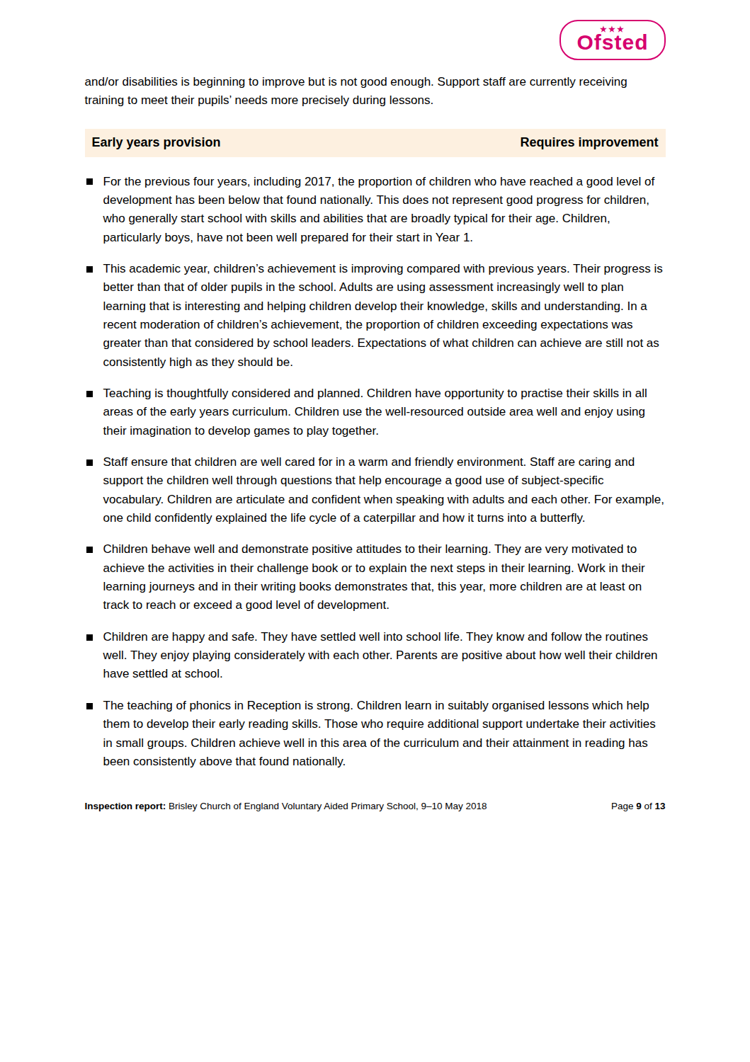★★★Ofsted
and/or disabilities is beginning to improve but is not good enough. Support staff are currently receiving training to meet their pupils’ needs more precisely during lessons.
Early years provision Requires improvement
For the previous four years, including 2017, the proportion of children who have reached a good level of development has been below that found nationally. This does not represent good progress for children, who generally start school with skills and abilities that are broadly typical for their age. Children, particularly boys, have not been well prepared for their start in Year 1.
This academic year, children’s achievement is improving compared with previous years. Their progress is better than that of older pupils in the school. Adults are using assessment increasingly well to plan learning that is interesting and helping children develop their knowledge, skills and understanding. In a recent moderation of children’s achievement, the proportion of children exceeding expectations was greater than that considered by school leaders. Expectations of what children can achieve are still not as consistently high as they should be.
Teaching is thoughtfully considered and planned. Children have opportunity to practise their skills in all areas of the early years curriculum. Children use the well-resourced outside area well and enjoy using their imagination to develop games to play together.
Staff ensure that children are well cared for in a warm and friendly environment. Staff are caring and support the children well through questions that help encourage a good use of subject-specific vocabulary. Children are articulate and confident when speaking with adults and each other. For example, one child confidently explained the life cycle of a caterpillar and how it turns into a butterfly.
Children behave well and demonstrate positive attitudes to their learning. They are very motivated to achieve the activities in their challenge book or to explain the next steps in their learning. Work in their learning journeys and in their writing books demonstrates that, this year, more children are at least on track to reach or exceed a good level of development.
Children are happy and safe. They have settled well into school life. They know and follow the routines well. They enjoy playing considerately with each other. Parents are positive about how well their children have settled at school.
The teaching of phonics in Reception is strong. Children learn in suitably organised lessons which help them to develop their early reading skills. Those who require additional support undertake their activities in small groups. Children achieve well in this area of the curriculum and their attainment in reading has been consistently above that found nationally.
Inspection report: Brisley Church of England Voluntary Aided Primary School, 9–10 May 2018
Page 9 of 13